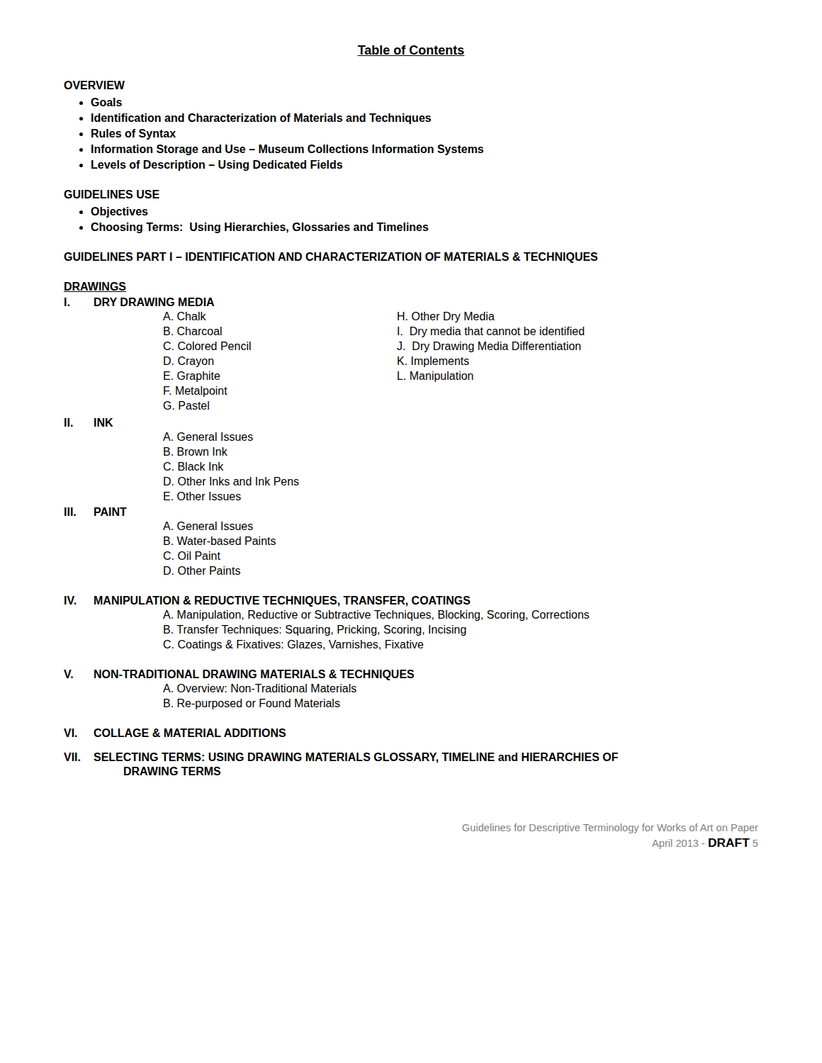Table of Contents
OVERVIEW
Goals
Identification and Characterization of Materials and Techniques
Rules of Syntax
Information Storage and Use – Museum Collections Information Systems
Levels of Description – Using Dedicated Fields
GUIDELINES USE
Objectives
Choosing Terms: Using Hierarchies, Glossaries and Timelines
GUIDELINES PART I – IDENTIFICATION AND CHARACTERIZATION OF MATERIALS & TECHNIQUES
DRAWINGS
I. DRY DRAWING MEDIA
A. Chalk
B. Charcoal
C. Colored Pencil
D. Crayon
E. Graphite
F. Metalpoint
G. Pastel
H. Other Dry Media
I. Dry media that cannot be identified
J. Dry Drawing Media Differentiation
K. Implements
L. Manipulation
II. INK
A. General Issues
B. Brown Ink
C. Black Ink
D. Other Inks and Ink Pens
E. Other Issues
III. PAINT
A. General Issues
B. Water-based Paints
C. Oil Paint
D. Other Paints
IV. MANIPULATION & REDUCTIVE TECHNIQUES, TRANSFER, COATINGS
A. Manipulation, Reductive or Subtractive Techniques, Blocking, Scoring, Corrections
B. Transfer Techniques: Squaring, Pricking, Scoring, Incising
C. Coatings & Fixatives: Glazes, Varnishes, Fixative
V. NON-TRADITIONAL DRAWING MATERIALS & TECHNIQUES
A. Overview: Non-Traditional Materials
B. Re-purposed or Found Materials
VI. COLLAGE & MATERIAL ADDITIONS
VII. SELECTING TERMS: USING DRAWING MATERIALS GLOSSARY, TIMELINE and HIERARCHIES OFDRAWING TERMS
Guidelines for Descriptive Terminology for Works of Art on Paper
April 2013 - DRAFT 5